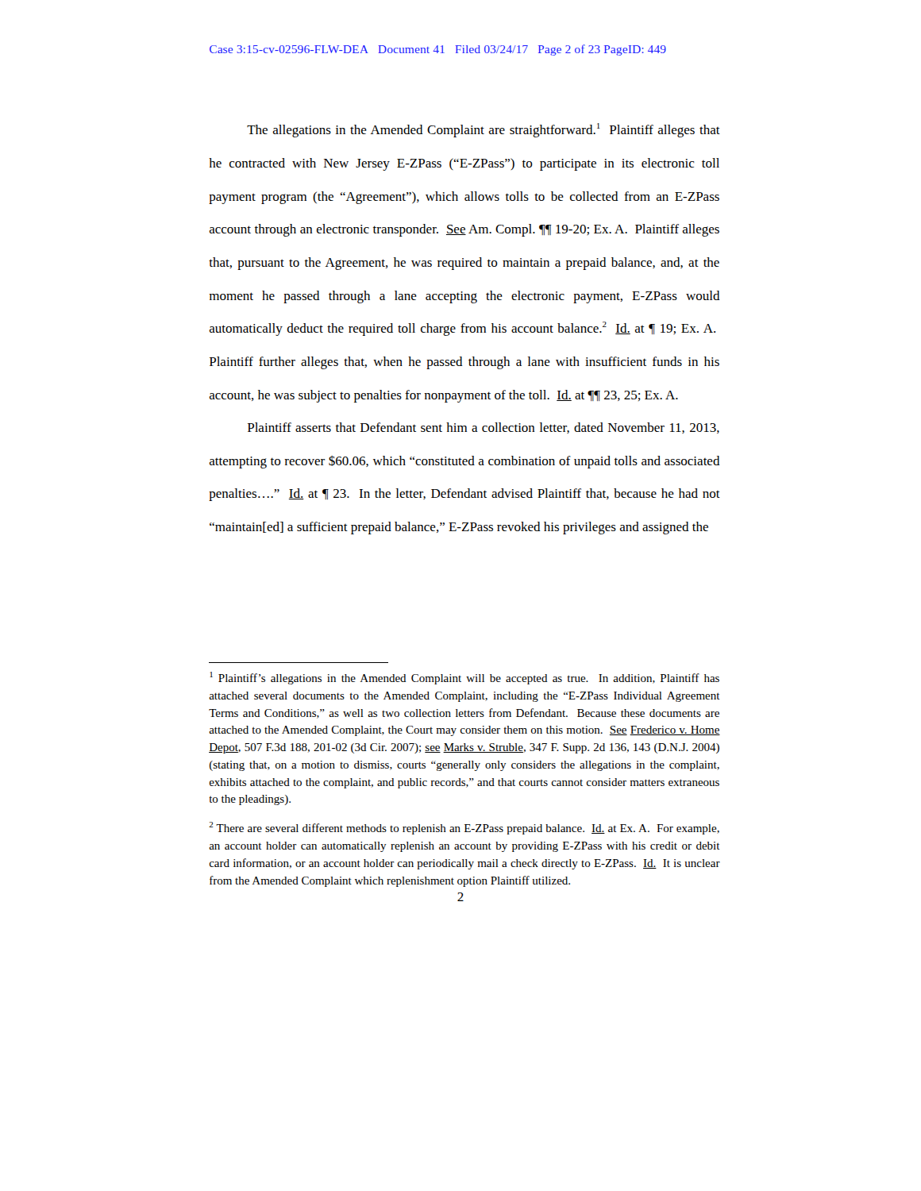Case 3:15-cv-02596-FLW-DEA Document 41 Filed 03/24/17 Page 2 of 23 PageID: 449
The allegations in the Amended Complaint are straightforward.1 Plaintiff alleges that he contracted with New Jersey E-ZPass (“E-ZPass”) to participate in its electronic toll payment program (the “Agreement”), which allows tolls to be collected from an E-ZPass account through an electronic transponder. See Am. Compl. ¶¶ 19-20; Ex. A. Plaintiff alleges that, pursuant to the Agreement, he was required to maintain a prepaid balance, and, at the moment he passed through a lane accepting the electronic payment, E-ZPass would automatically deduct the required toll charge from his account balance.2 Id. at ¶ 19; Ex. A. Plaintiff further alleges that, when he passed through a lane with insufficient funds in his account, he was subject to penalties for nonpayment of the toll. Id. at ¶¶ 23, 25; Ex. A.
Plaintiff asserts that Defendant sent him a collection letter, dated November 11, 2013, attempting to recover $60.06, which “constituted a combination of unpaid tolls and associated penalties….” Id. at ¶ 23. In the letter, Defendant advised Plaintiff that, because he had not “maintain[ed] a sufficient prepaid balance,” E-ZPass revoked his privileges and assigned the
1 Plaintiff’s allegations in the Amended Complaint will be accepted as true. In addition, Plaintiff has attached several documents to the Amended Complaint, including the “E-ZPass Individual Agreement Terms and Conditions,” as well as two collection letters from Defendant. Because these documents are attached to the Amended Complaint, the Court may consider them on this motion. See Frederico v. Home Depot, 507 F.3d 188, 201-02 (3d Cir. 2007); see Marks v. Struble, 347 F. Supp. 2d 136, 143 (D.N.J. 2004) (stating that, on a motion to dismiss, courts “generally only considers the allegations in the complaint, exhibits attached to the complaint, and public records,” and that courts cannot consider matters extraneous to the pleadings).
2 There are several different methods to replenish an E-ZPass prepaid balance. Id. at Ex. A. For example, an account holder can automatically replenish an account by providing E-ZPass with his credit or debit card information, or an account holder can periodically mail a check directly to E-ZPass. Id. It is unclear from the Amended Complaint which replenishment option Plaintiff utilized.
2